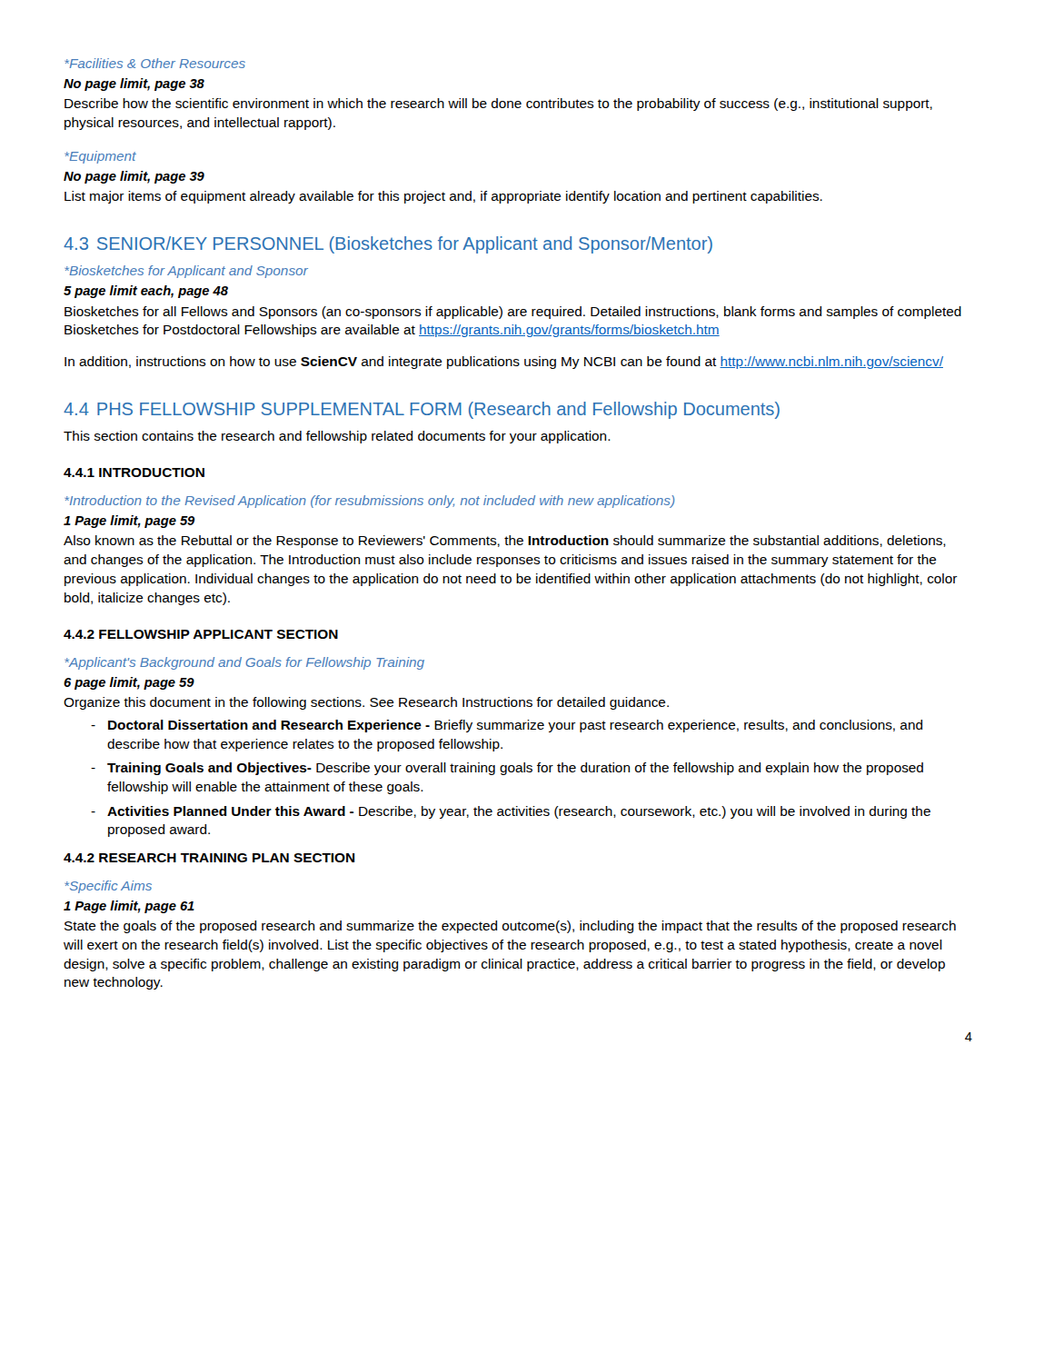*Facilities & Other Resources
No page limit, page 38
Describe how the scientific environment in which the research will be done contributes to the probability of success (e.g., institutional support, physical resources, and intellectual rapport).
*Equipment
No page limit, page 39
List major items of equipment already available for this project and, if appropriate identify location and pertinent capabilities.
4.3 SENIOR/KEY PERSONNEL (Biosketches for Applicant and Sponsor/Mentor)
*Biosketches for Applicant and Sponsor
5 page limit each, page 48
Biosketches for all Fellows and Sponsors (an co-sponsors if applicable) are required. Detailed instructions, blank forms and samples of completed Biosketches for Postdoctoral Fellowships are available at https://grants.nih.gov/grants/forms/biosketch.htm
In addition, instructions on how to use ScienCV and integrate publications using My NCBI can be found at http://www.ncbi.nlm.nih.gov/sciencv/
4.4 PHS FELLOWSHIP SUPPLEMENTAL FORM (Research and Fellowship Documents)
This section contains the research and fellowship related documents for your application.
4.4.1 INTRODUCTION
*Introduction to the Revised Application (for resubmissions only, not included with new applications)
1 Page limit, page 59
Also known as the Rebuttal or the Response to Reviewers' Comments, the Introduction should summarize the substantial additions, deletions, and changes of the application. The Introduction must also include responses to criticisms and issues raised in the summary statement for the previous application. Individual changes to the application do not need to be identified within other application attachments (do not highlight, color bold, italicize changes etc).
4.4.2 FELLOWSHIP APPLICANT SECTION
*Applicant's Background and Goals for Fellowship Training
6 page limit, page 59
Organize this document in the following sections. See Research Instructions for detailed guidance.
Doctoral Dissertation and Research Experience - Briefly summarize your past research experience, results, and conclusions, and describe how that experience relates to the proposed fellowship.
Training Goals and Objectives- Describe your overall training goals for the duration of the fellowship and explain how the proposed fellowship will enable the attainment of these goals.
Activities Planned Under this Award - Describe, by year, the activities (research, coursework, etc.) you will be involved in during the proposed award.
4.4.2 RESEARCH TRAINING PLAN SECTION
*Specific Aims
1 Page limit, page 61
State the goals of the proposed research and summarize the expected outcome(s), including the impact that the results of the proposed research will exert on the research field(s) involved. List the specific objectives of the research proposed, e.g., to test a stated hypothesis, create a novel design, solve a specific problem, challenge an existing paradigm or clinical practice, address a critical barrier to progress in the field, or develop new technology.
4